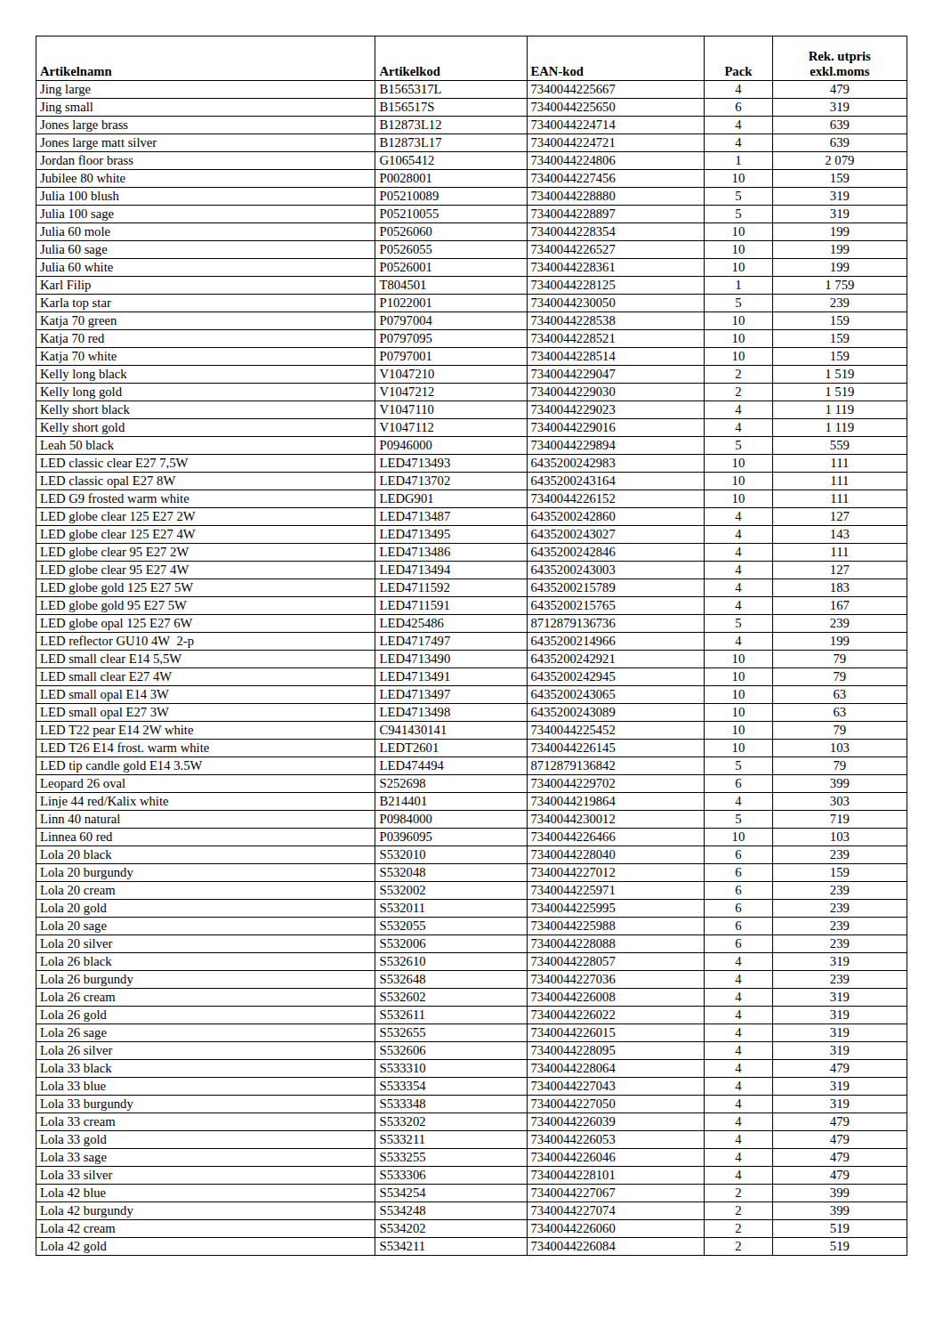| Artikelnamn | Artikelkod | EAN-kod | Pack | Rek. utpris exkl.moms |
| --- | --- | --- | --- | --- |
| Jing large | B1565317L | 7340044225667 | 4 | 479 |
| Jing small | B156517S | 7340044225650 | 6 | 319 |
| Jones large brass | B12873L12 | 7340044224714 | 4 | 639 |
| Jones large matt silver | B12873L17 | 7340044224721 | 4 | 639 |
| Jordan floor brass | G1065412 | 7340044224806 | 1 | 2 079 |
| Jubilee 80 white | P0028001 | 7340044227456 | 10 | 159 |
| Julia 100 blush | P05210089 | 7340044228880 | 5 | 319 |
| Julia 100 sage | P05210055 | 7340044228897 | 5 | 319 |
| Julia 60 mole | P0526060 | 7340044228354 | 10 | 199 |
| Julia 60 sage | P0526055 | 7340044226527 | 10 | 199 |
| Julia 60 white | P0526001 | 7340044228361 | 10 | 199 |
| Karl Filip | T804501 | 7340044228125 | 1 | 1 759 |
| Karla top star | P1022001 | 7340044230050 | 5 | 239 |
| Katja 70 green | P0797004 | 7340044228538 | 10 | 159 |
| Katja 70 red | P0797095 | 7340044228521 | 10 | 159 |
| Katja 70 white | P0797001 | 7340044228514 | 10 | 159 |
| Kelly long black | V1047210 | 7340044229047 | 2 | 1 519 |
| Kelly long gold | V1047212 | 7340044229030 | 2 | 1 519 |
| Kelly short black | V1047110 | 7340044229023 | 4 | 1 119 |
| Kelly short gold | V1047112 | 7340044229016 | 4 | 1 119 |
| Leah 50 black | P0946000 | 7340044229894 | 5 | 559 |
| LED classic clear E27 7,5W | LED4713493 | 6435200242983 | 10 | 111 |
| LED classic opal E27 8W | LED4713702 | 6435200243164 | 10 | 111 |
| LED G9 frosted warm white | LEDG901 | 7340044226152 | 10 | 111 |
| LED globe clear 125 E27 2W | LED4713487 | 6435200242860 | 4 | 127 |
| LED globe clear 125 E27 4W | LED4713495 | 6435200243027 | 4 | 143 |
| LED globe clear 95 E27 2W | LED4713486 | 6435200242846 | 4 | 111 |
| LED globe clear 95 E27 4W | LED4713494 | 6435200243003 | 4 | 127 |
| LED globe gold 125 E27 5W | LED4711592 | 6435200215789 | 4 | 183 |
| LED globe gold 95 E27 5W | LED4711591 | 6435200215765 | 4 | 167 |
| LED globe opal 125 E27 6W | LED425486 | 8712879136736 | 5 | 239 |
| LED reflector GU10 4W 2-p | LED4717497 | 6435200214966 | 4 | 199 |
| LED small clear E14 5,5W | LED4713490 | 6435200242921 | 10 | 79 |
| LED small clear E27 4W | LED4713491 | 6435200242945 | 10 | 79 |
| LED small opal E14 3W | LED4713497 | 6435200243065 | 10 | 63 |
| LED small opal E27 3W | LED4713498 | 6435200243089 | 10 | 63 |
| LED T22 pear E14 2W white | C941430141 | 7340044225452 | 10 | 79 |
| LED T26 E14 frost. warm white | LEDT2601 | 7340044226145 | 10 | 103 |
| LED tip candle gold E14 3.5W | LED474494 | 8712879136842 | 5 | 79 |
| Leopard 26 oval | S252698 | 7340044229702 | 6 | 399 |
| Linje 44 red/Kalix white | B214401 | 7340044219864 | 4 | 303 |
| Linn 40 natural | P0984000 | 7340044230012 | 5 | 719 |
| Linnea 60 red | P0396095 | 7340044226466 | 10 | 103 |
| Lola 20 black | S532010 | 7340044228040 | 6 | 239 |
| Lola 20 burgundy | S532048 | 7340044227012 | 6 | 159 |
| Lola 20 cream | S532002 | 7340044225971 | 6 | 239 |
| Lola 20 gold | S532011 | 7340044225995 | 6 | 239 |
| Lola 20 sage | S532055 | 7340044225988 | 6 | 239 |
| Lola 20 silver | S532006 | 7340044228088 | 6 | 239 |
| Lola 26 black | S532610 | 7340044228057 | 4 | 319 |
| Lola 26 burgundy | S532648 | 7340044227036 | 4 | 239 |
| Lola 26 cream | S532602 | 7340044226008 | 4 | 319 |
| Lola 26 gold | S532611 | 7340044226022 | 4 | 319 |
| Lola 26 sage | S532655 | 7340044226015 | 4 | 319 |
| Lola 26 silver | S532606 | 7340044228095 | 4 | 319 |
| Lola 33 black | S533310 | 7340044228064 | 4 | 479 |
| Lola 33 blue | S533354 | 7340044227043 | 4 | 319 |
| Lola 33 burgundy | S533348 | 7340044227050 | 4 | 319 |
| Lola 33 cream | S533202 | 7340044226039 | 4 | 479 |
| Lola 33 gold | S533211 | 7340044226053 | 4 | 479 |
| Lola 33 sage | S533255 | 7340044226046 | 4 | 479 |
| Lola 33 silver | S533306 | 7340044228101 | 4 | 479 |
| Lola 42 blue | S534254 | 7340044227067 | 2 | 399 |
| Lola 42 burgundy | S534248 | 7340044227074 | 2 | 399 |
| Lola 42 cream | S534202 | 7340044226060 | 2 | 519 |
| Lola 42 gold | S534211 | 7340044226084 | 2 | 519 |